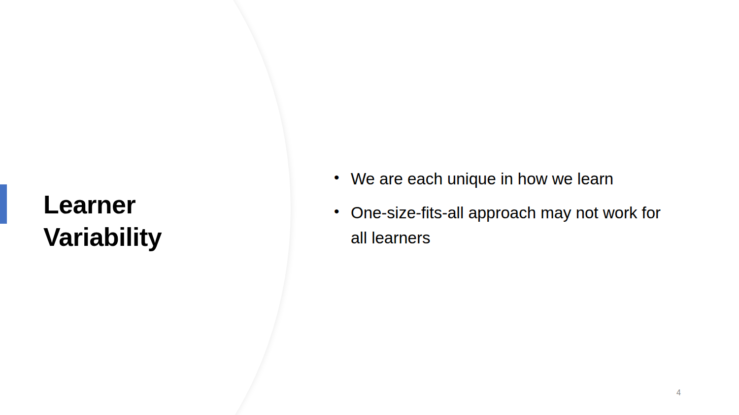Learner Variability
We are each unique in how we learn
One-size-fits-all approach may not work for all learners
4